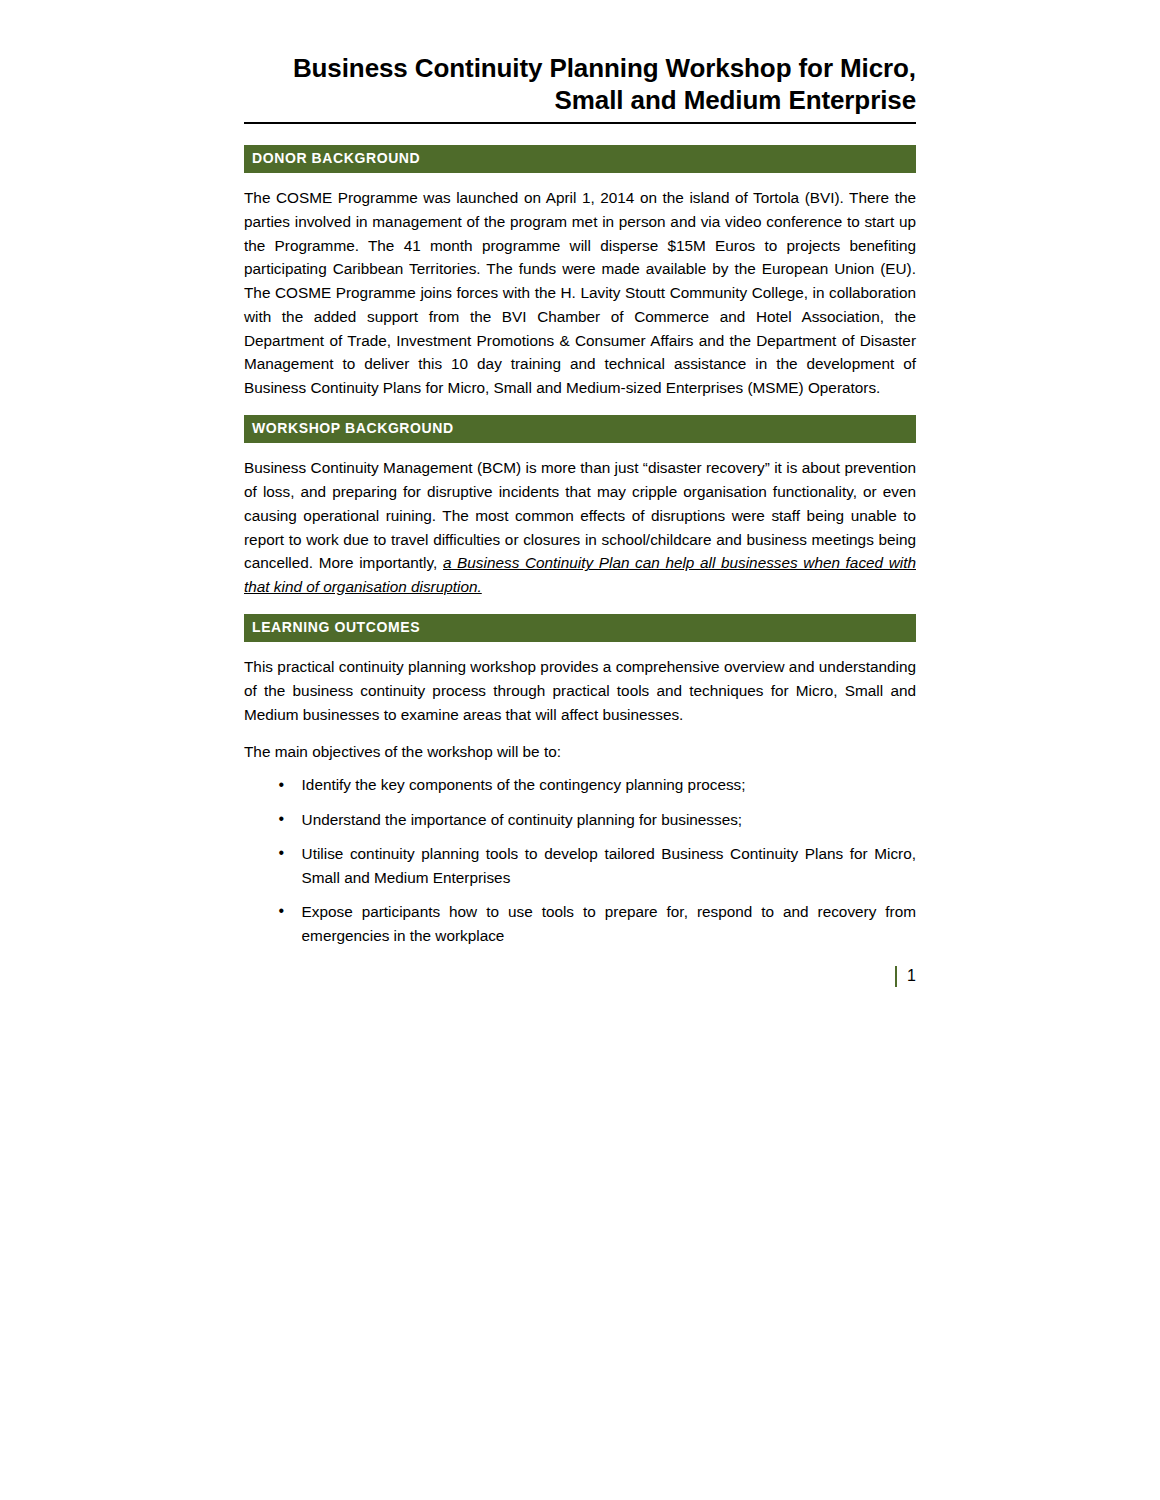Business Continuity Planning Workshop for Micro, Small and Medium Enterprise
Donor Background
The COSME Programme was launched on April 1, 2014 on the island of Tortola (BVI). There the parties involved in management of the program met in person and via video conference to start up the Programme. The 41 month programme will disperse $15M Euros to projects benefiting participating Caribbean Territories. The funds were made available by the European Union (EU). The COSME Programme joins forces with the H. Lavity Stoutt Community College, in collaboration with the added support from the BVI Chamber of Commerce and Hotel Association, the Department of Trade, Investment Promotions & Consumer Affairs and the Department of Disaster Management to deliver this 10 day training and technical assistance in the development of Business Continuity Plans for Micro, Small and Medium-sized Enterprises (MSME) Operators.
Workshop Background
Business Continuity Management (BCM) is more than just “disaster recovery” it is about prevention of loss, and preparing for disruptive incidents that may cripple organisation functionality, or even causing operational ruining. The most common effects of disruptions were staff being unable to report to work due to travel difficulties or closures in school/childcare and business meetings being cancelled. More importantly, a Business Continuity Plan can help all businesses when faced with that kind of organisation disruption.
Learning Outcomes
This practical continuity planning workshop provides a comprehensive overview and understanding of the business continuity process through practical tools and techniques for Micro, Small and Medium businesses to examine areas that will affect businesses.
The main objectives of the workshop will be to:
Identify the key components of the contingency planning process;
Understand the importance of continuity planning for businesses;
Utilise continuity planning tools to develop tailored Business Continuity Plans for Micro, Small and Medium Enterprises
Expose participants how to use tools to prepare for, respond to and recovery from emergencies in the workplace
1